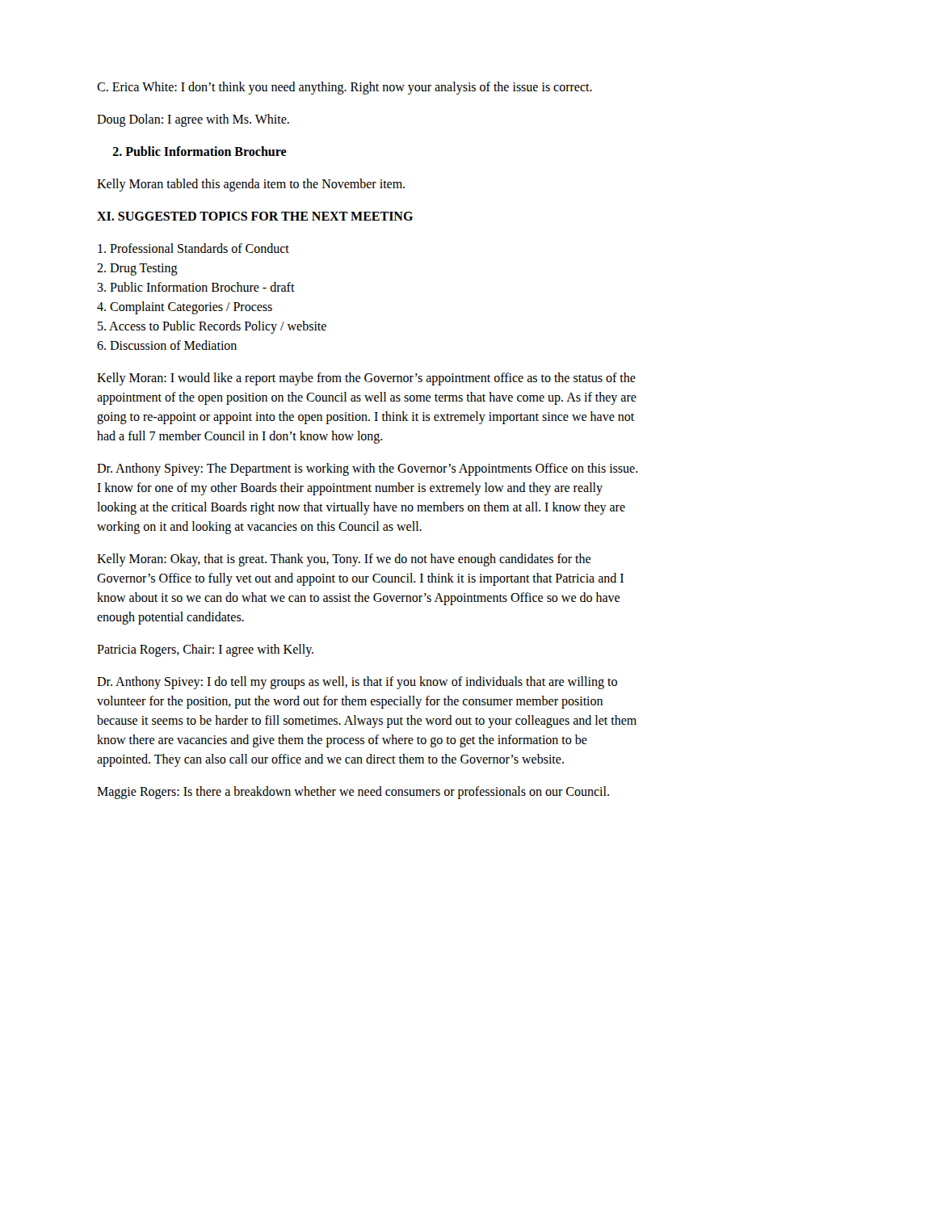C. Erica White: I don’t think you need anything. Right now your analysis of the issue is correct.
Doug Dolan: I agree with Ms. White.
Public Information Brochure
Kelly Moran tabled this agenda item to the November item.
XI. SUGGESTED TOPICS FOR THE NEXT MEETING
1. Professional Standards of Conduct
2. Drug Testing
3. Public Information Brochure - draft
4. Complaint Categories / Process
5. Access to Public Records Policy / website
6. Discussion of Mediation
Kelly Moran: I would like a report maybe from the Governor’s appointment office as to the status of the appointment of the open position on the Council as well as some terms that have come up. As if they are going to re-appoint or appoint into the open position. I think it is extremely important since we have not had a full 7 member Council in I don’t know how long.
Dr. Anthony Spivey: The Department is working with the Governor’s Appointments Office on this issue. I know for one of my other Boards their appointment number is extremely low and they are really looking at the critical Boards right now that virtually have no members on them at all. I know they are working on it and looking at vacancies on this Council as well.
Kelly Moran: Okay, that is great. Thank you, Tony. If we do not have enough candidates for the Governor’s Office to fully vet out and appoint to our Council. I think it is important that Patricia and I know about it so we can do what we can to assist the Governor’s Appointments Office so we do have enough potential candidates.
Patricia Rogers, Chair: I agree with Kelly.
Dr. Anthony Spivey: I do tell my groups as well, is that if you know of individuals that are willing to volunteer for the position, put the word out for them especially for the consumer member position because it seems to be harder to fill sometimes. Always put the word out to your colleagues and let them know there are vacancies and give them the process of where to go to get the information to be appointed. They can also call our office and we can direct them to the Governor’s website.
Maggie Rogers: Is there a breakdown whether we need consumers or professionals on our Council.